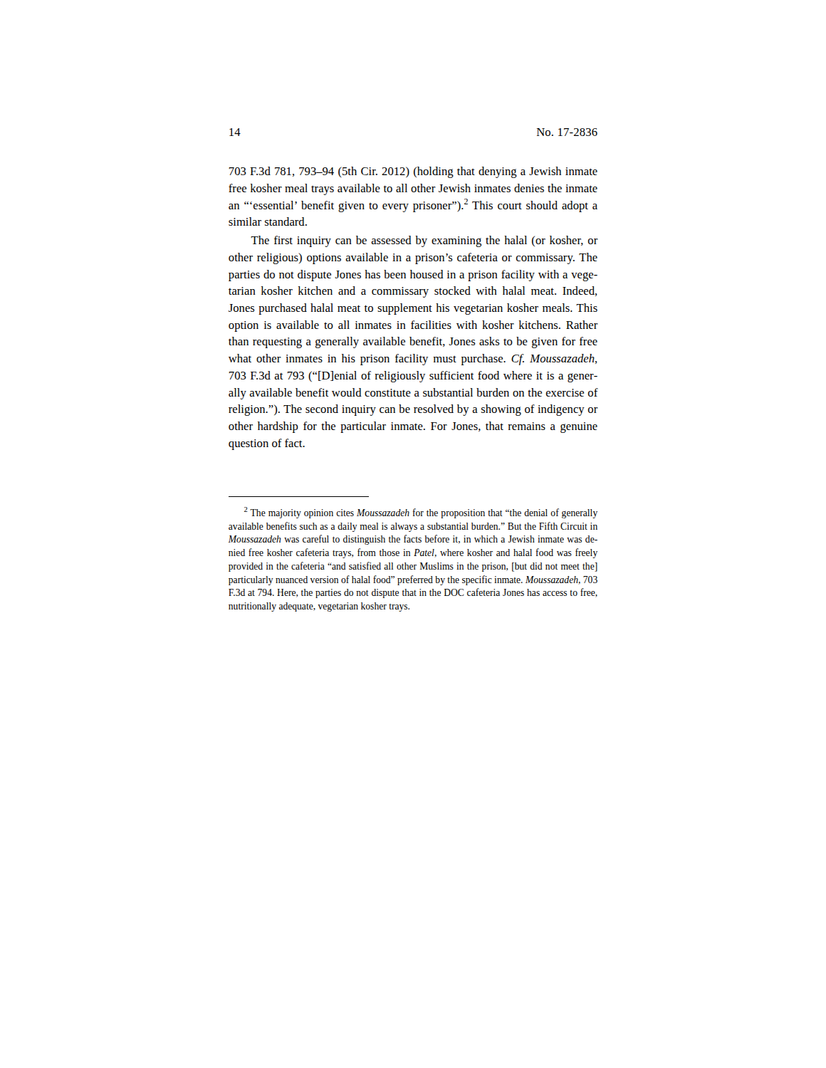14 No. 17-2836
703 F.3d 781, 793–94 (5th Cir. 2012) (holding that denying a Jewish inmate free kosher meal trays available to all other Jewish inmates denies the inmate an “‘essential’ benefit given to every prisoner”).2 This court should adopt a similar standard.
The first inquiry can be assessed by examining the halal (or kosher, or other religious) options available in a prison’s cafeteria or commissary. The parties do not dispute Jones has been housed in a prison facility with a vegetarian kosher kitchen and a commissary stocked with halal meat. Indeed, Jones purchased halal meat to supplement his vegetarian kosher meals. This option is available to all inmates in facilities with kosher kitchens. Rather than requesting a generally available benefit, Jones asks to be given for free what other inmates in his prison facility must purchase. Cf. Moussazadeh, 703 F.3d at 793 (“[D]enial of religiously sufficient food where it is a generally available benefit would constitute a substantial burden on the exercise of religion.”). The second inquiry can be resolved by a showing of indigency or other hardship for the particular inmate. For Jones, that remains a genuine question of fact.
2 The majority opinion cites Moussazadeh for the proposition that “the denial of generally available benefits such as a daily meal is always a substantial burden.” But the Fifth Circuit in Moussazadeh was careful to distinguish the facts before it, in which a Jewish inmate was denied free kosher cafeteria trays, from those in Patel, where kosher and halal food was freely provided in the cafeteria “and satisfied all other Muslims in the prison, [but did not meet the] particularly nuanced version of halal food” preferred by the specific inmate. Moussazadeh, 703 F.3d at 794. Here, the parties do not dispute that in the DOC cafeteria Jones has access to free, nutritionally adequate, vegetarian kosher trays.